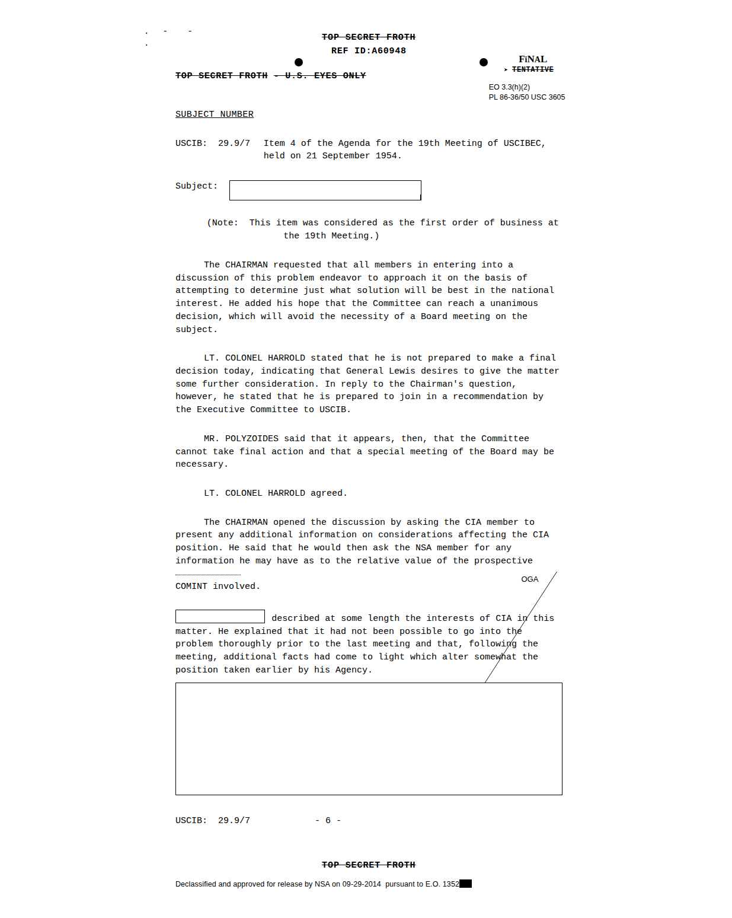. - -
.
TOP SECRET FROTH
REF ID:A60948
Fi NAL
➤TENTATIVE
TOP SECRET FROTH - U.S. EYES ONLY
EO 3.3(h)(2)
PL 86-36/50 USC 3605
SUBJECT NUMBER
USCIB: 29.9/7
Item 4 of the Agenda for the 19th Meeting of USCIBEC,
held on 21 September 1954.
Subject:
(Note: This item was considered as the first order of business at the 19th Meeting.)
The CHAIRMAN requested that all members in entering into a discussion of this problem endeavor to approach it on the basis of attempting to determine just what solution will be best in the national interest. He added his hope that the Committee can reach a unanimous decision, which will avoid the necessity of a Board meeting on the subject.
LT. COLONEL HARROLD stated that he is not prepared to make a final decision today, indicating that General Lewis desires to give the matter some further consideration. In reply to the Chairman's question, however, he stated that he is prepared to join in a recommendation by the Executive Committee to USCIB.
MR. POLYZOIDES said that it appears, then, that the Committee cannot take final action and that a special meeting of the Board may be necessary.
LT. COLONEL HARROLD agreed.
The CHAIRMAN opened the discussion by asking the CIA member to present any additional information on considerations affecting the CIA position. He said that he would then ask the NSA member for any information he may have as to the relative value of the prospective
COMINT involved.
OGA
described at some length the interests of CIA in this matter. He explained that it had not been possible to go into the problem thoroughly prior to the last meeting and that, following the meeting, additional facts had come to light which alter somewhat the position taken earlier by his Agency.
USCIB: 29.9/7
- 6 -
TOP SECRET FROTH
Declassified and approved for release by NSA on 09-29-2014 pursuant to E.O. 1352